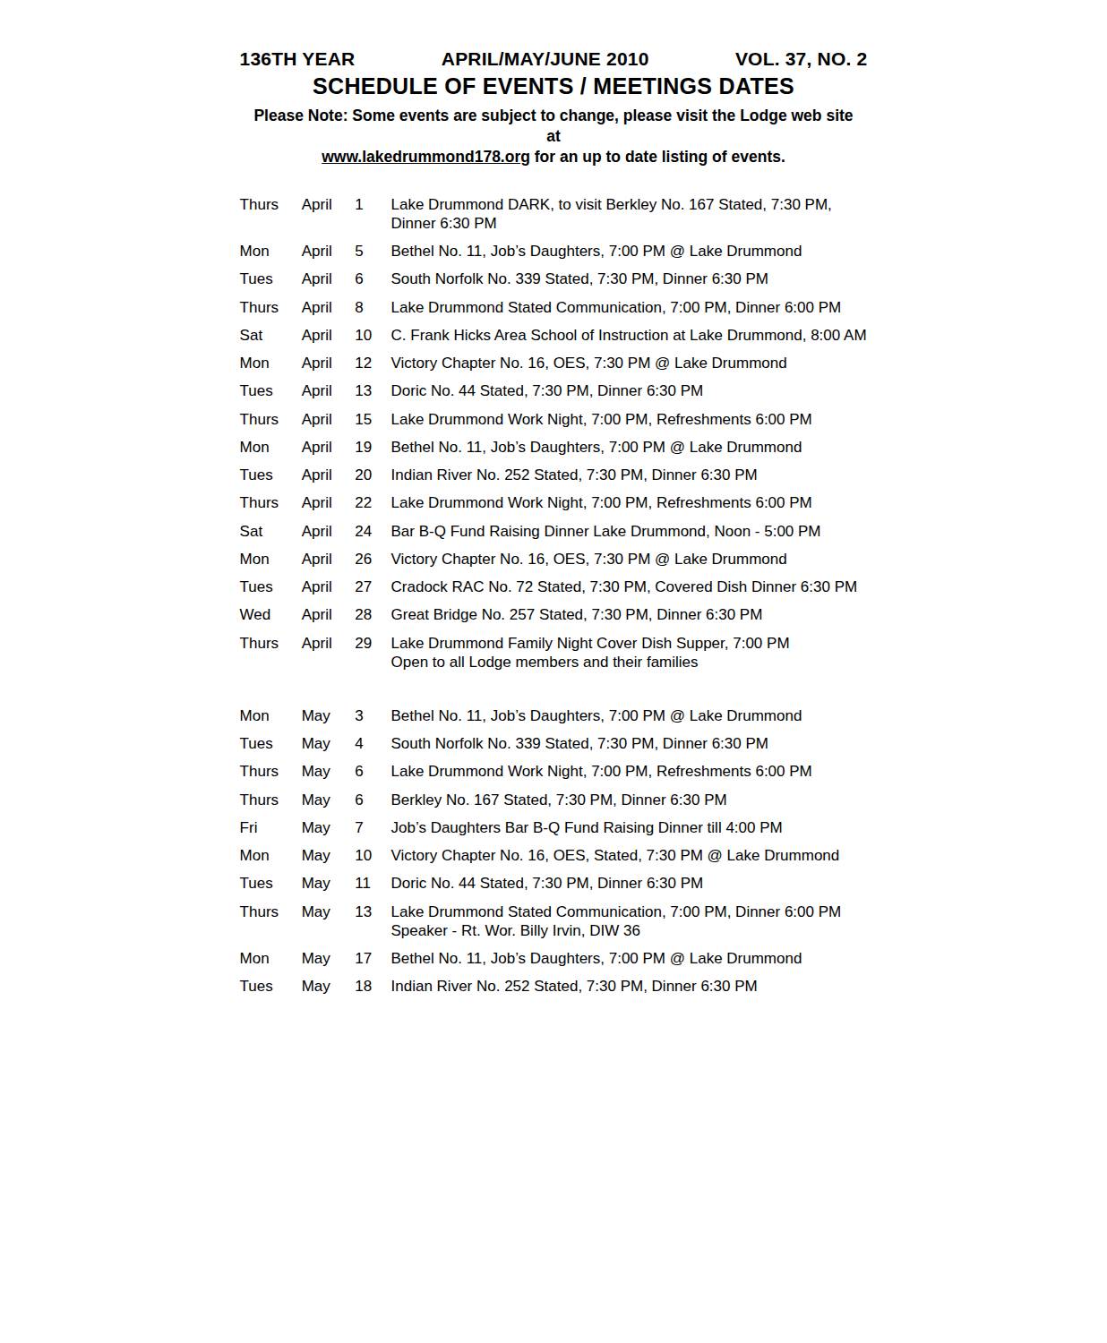136TH YEAR APRIL/MAY/JUNE 2010 VOL. 37, NO. 2
SCHEDULE OF EVENTS / MEETINGS DATES
Please Note: Some events are subject to change, please visit the Lodge web site at
www.lakedrummond178.org for an up to date listing of events.
| Thurs | April | 1 | Lake Drummond DARK, to visit Berkley No. 167 Stated, 7:30 PM, Dinner 6:30 PM |
| Mon | April | 5 | Bethel No. 11, Job’s Daughters, 7:00 PM @ Lake Drummond |
| Tues | April | 6 | South Norfolk No. 339 Stated, 7:30 PM, Dinner 6:30 PM |
| Thurs | April | 8 | Lake Drummond Stated Communication, 7:00 PM, Dinner 6:00 PM |
| Sat | April | 10 | C. Frank Hicks Area School of Instruction at Lake Drummond, 8:00 AM |
| Mon | April | 12 | Victory Chapter No. 16, OES, 7:30 PM @ Lake Drummond |
| Tues | April | 13 | Doric No. 44 Stated, 7:30 PM, Dinner 6:30 PM |
| Thurs | April | 15 | Lake Drummond Work Night, 7:00 PM, Refreshments 6:00 PM |
| Mon | April | 19 | Bethel No. 11, Job’s Daughters, 7:00 PM @ Lake Drummond |
| Tues | April | 20 | Indian River No. 252 Stated, 7:30 PM, Dinner 6:30 PM |
| Thurs | April | 22 | Lake Drummond Work Night, 7:00 PM, Refreshments 6:00 PM |
| Sat | April | 24 | Bar B-Q Fund Raising Dinner Lake Drummond, Noon - 5:00 PM |
| Mon | April | 26 | Victory Chapter No. 16, OES, 7:30 PM @ Lake Drummond |
| Tues | April | 27 | Cradock RAC No. 72 Stated, 7:30 PM, Covered Dish Dinner 6:30 PM |
| Wed | April | 28 | Great Bridge No. 257 Stated, 7:30 PM, Dinner 6:30 PM |
| Thurs | April | 29 | Lake Drummond Family Night Cover Dish Supper, 7:00 PM Open to all Lodge members and their families |
| Mon | May | 3 | Bethel No. 11, Job’s Daughters, 7:00 PM @ Lake Drummond |
| Tues | May | 4 | South Norfolk No. 339 Stated, 7:30 PM, Dinner 6:30 PM |
| Thurs | May | 6 | Lake Drummond Work Night, 7:00 PM, Refreshments 6:00 PM |
| Thurs | May | 6 | Berkley No. 167 Stated, 7:30 PM, Dinner 6:30 PM |
| Fri | May | 7 | Job’s Daughters Bar B-Q Fund Raising Dinner till 4:00 PM |
| Mon | May | 10 | Victory Chapter No. 16, OES, Stated, 7:30 PM @ Lake Drummond |
| Tues | May | 11 | Doric No. 44 Stated, 7:30 PM, Dinner 6:30 PM |
| Thurs | May | 13 | Lake Drummond Stated Communication, 7:00 PM, Dinner 6:00 PM Speaker - Rt. Wor. Billy Irvin, DIW 36 |
| Mon | May | 17 | Bethel No. 11, Job’s Daughters, 7:00 PM @ Lake Drummond |
| Tues | May | 18 | Indian River No. 252 Stated, 7:30 PM, Dinner 6:30 PM |